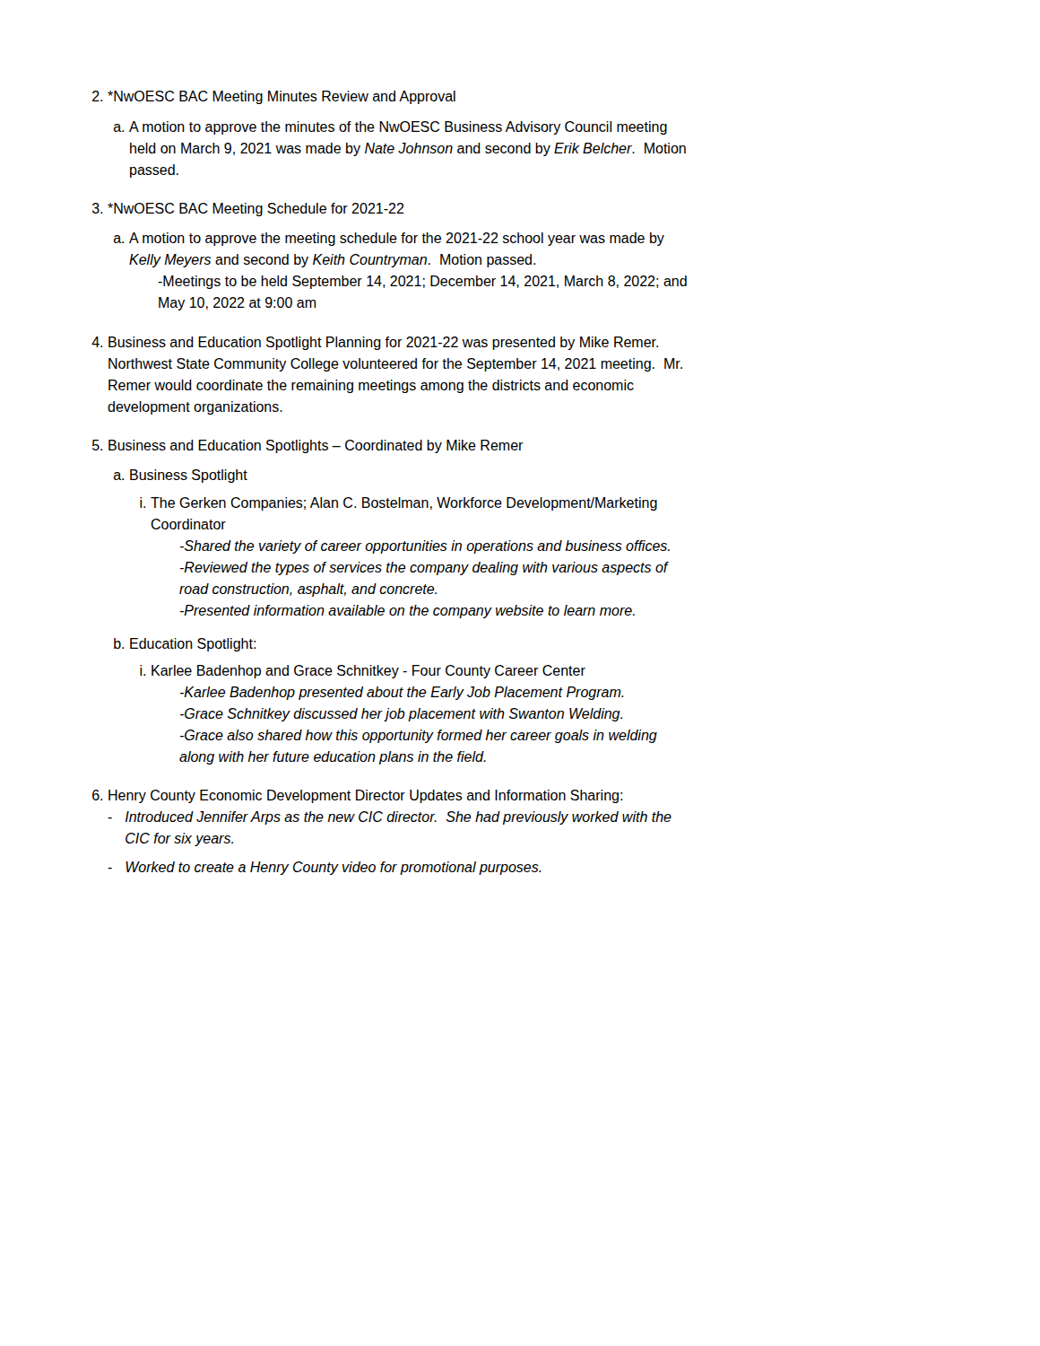*NwOESC BAC Meeting Minutes Review and Approval
A motion to approve the minutes of the NwOESC Business Advisory Council meeting held on March 9, 2021 was made by Nate Johnson and second by Erik Belcher. Motion passed.
*NwOESC BAC Meeting Schedule for 2021-22
A motion to approve the meeting schedule for the 2021-22 school year was made by Kelly Meyers and second by Keith Countryman. Motion passed. -Meetings to be held September 14, 2021; December 14, 2021, March 8, 2022; and May 10, 2022 at 9:00 am
Business and Education Spotlight Planning for 2021-22 was presented by Mike Remer. Northwest State Community College volunteered for the September 14, 2021 meeting. Mr. Remer would coordinate the remaining meetings among the districts and economic development organizations.
Business and Education Spotlights – Coordinated by Mike Remer
Business Spotlight
The Gerken Companies; Alan C. Bostelman, Workforce Development/Marketing Coordinator -Shared the variety of career opportunities in operations and business offices. -Reviewed the types of services the company dealing with various aspects of road construction, asphalt, and concrete. -Presented information available on the company website to learn more.
Education Spotlight:
Karlee Badenhop and Grace Schnitkey - Four County Career Center -Karlee Badenhop presented about the Early Job Placement Program. -Grace Schnitkey discussed her job placement with Swanton Welding. -Grace also shared how this opportunity formed her career goals in welding along with her future education plans in the field.
Henry County Economic Development Director Updates and Information Sharing:
Introduced Jennifer Arps as the new CIC director. She had previously worked with the CIC for six years.
Worked to create a Henry County video for promotional purposes.